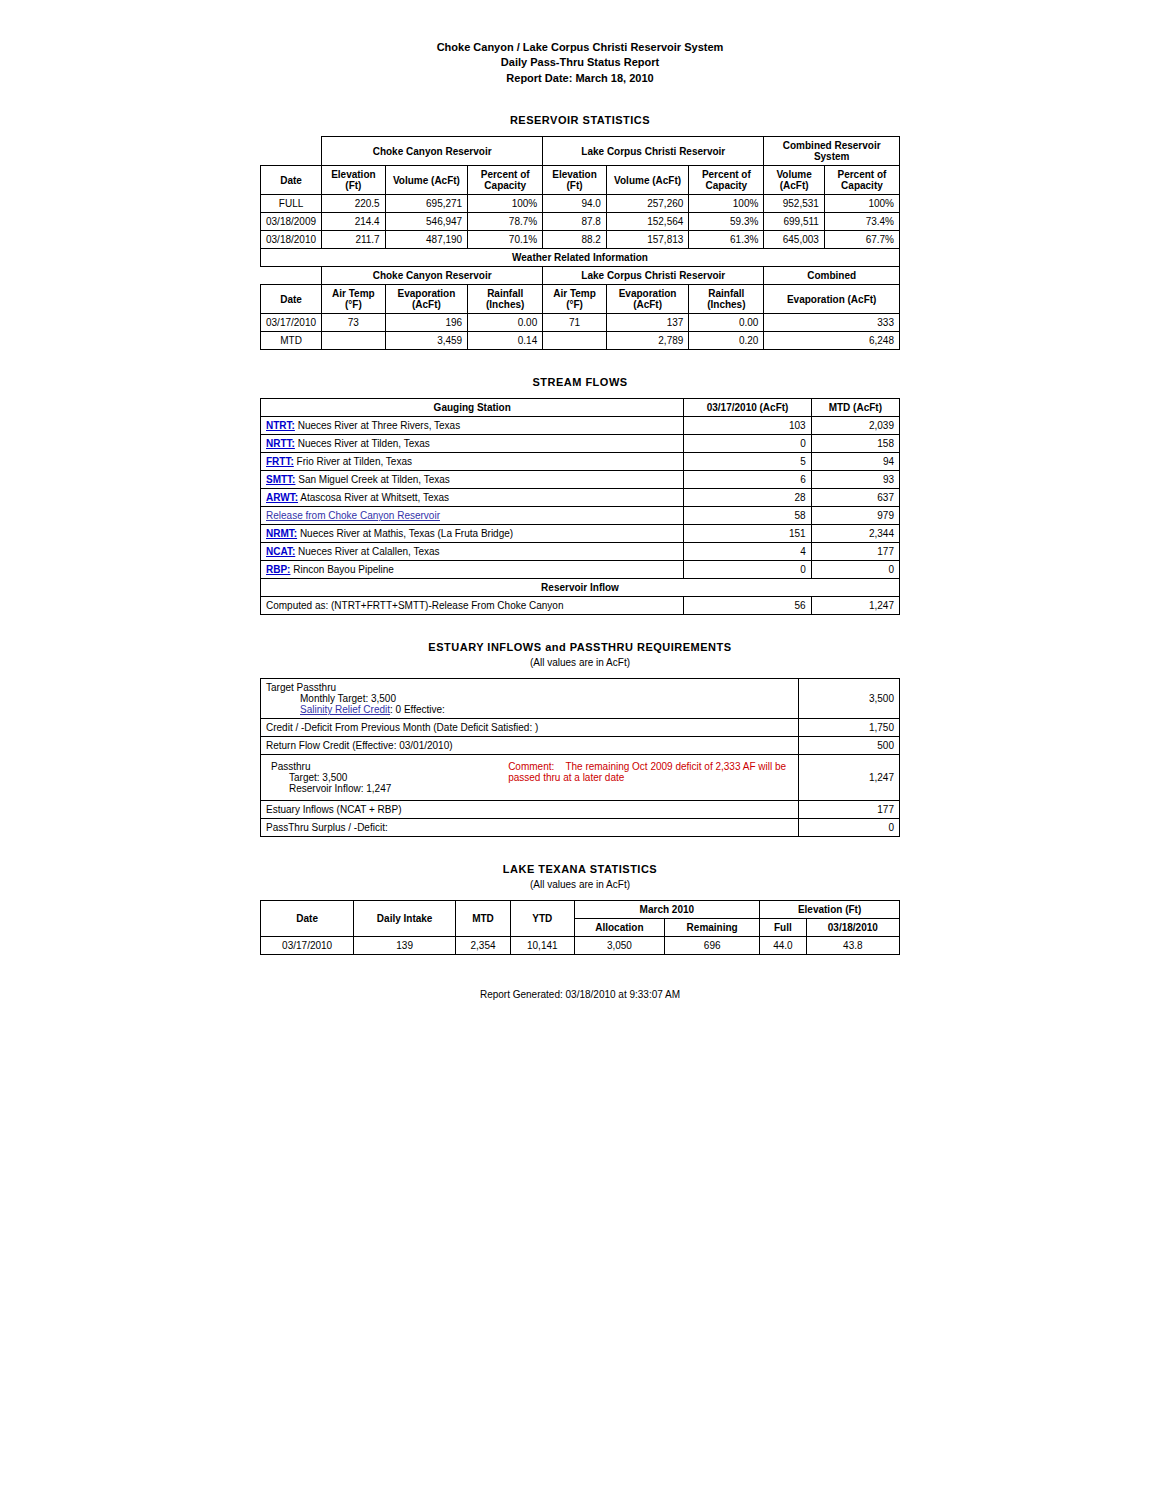Choke Canyon / Lake Corpus Christi Reservoir System
Daily Pass-Thru Status Report
Report Date: March 18, 2010
RESERVOIR STATISTICS
| | Choke Canyon Reservoir | Lake Corpus Christi Reservoir | Combined Reservoir System |
| Date | Elevation (Ft) | Volume (AcFt) | Percent of Capacity | Elevation (Ft) | Volume (AcFt) | Percent of Capacity | Volume (AcFt) | Percent of Capacity |
| FULL | 220.5 | 695,271 | 100% | 94.0 | 257,260 | 100% | 952,531 | 100% |
| 03/18/2009 | 214.4 | 546,947 | 78.7% | 87.8 | 152,564 | 59.3% | 699,511 | 73.4% |
| 03/18/2010 | 211.7 | 487,190 | 70.1% | 88.2 | 157,813 | 61.3% | 645,003 | 67.7% |
| Weather Related Information |
| | Choke Canyon Reservoir | Lake Corpus Christi Reservoir | Combined |
| Date | Air Temp (°F) | Evaporation (AcFt) | Rainfall (Inches) | Air Temp (°F) | Evaporation (AcFt) | Rainfall (Inches) | Evaporation (AcFt) |
| 03/17/2010 | 73 | 196 | 0.00 | 71 | 137 | 0.00 | 333 |
| MTD | | 3,459 | 0.14 | | 2,789 | 0.20 | 6,248 |
STREAM FLOWS
| Gauging Station | 03/17/2010 (AcFt) | MTD (AcFt) |
| --- | --- | --- |
| NTRT: Nueces River at Three Rivers, Texas | 103 | 2,039 |
| NRTT: Nueces River at Tilden, Texas | 0 | 158 |
| FRTT: Frio River at Tilden, Texas | 5 | 94 |
| SMTT: San Miguel Creek at Tilden, Texas | 6 | 93 |
| ARWT: Atascosa River at Whitsett, Texas | 28 | 637 |
| Release from Choke Canyon Reservoir | 58 | 979 |
| NRMT: Nueces River at Mathis, Texas (La Fruta Bridge) | 151 | 2,344 |
| NCAT: Nueces River at Calallen, Texas | 4 | 177 |
| RBP: Rincon Bayou Pipeline | 0 | 0 |
| Reservoir Inflow |
| Computed as: (NTRT+FRTT+SMTT)-Release From Choke Canyon | 56 | 1,247 |
ESTUARY INFLOWS and PASSTHRU REQUIREMENTS
(All values are in AcFt)
| Target Passthru Monthly Target: 3,500 Salinity Relief Credit : 0 Effective: | 3,500 |
| Credit / -Deficit From Previous Month (Date Deficit Satisfied: ) | 1,750 |
| Return Flow Credit (Effective: 03/01/2010) | 500 |
| / Passthru Target: 3,500 Reservoir Inflow: 1,247 / Comment: The remaining Oct 2009 deficit of 2,333 AF will be passed thru at a later date / | 1,247 |
| Estuary Inflows (NCAT + RBP) | 177 |
| PassThru Surplus / -Deficit: | 0 |
LAKE TEXANA STATISTICS
(All values are in AcFt)
| Date | Daily Intake | MTD | YTD | March 2010 | Elevation (Ft) |
| --- | --- | --- | --- | --- | --- |
| Allocation | Remaining | Full | 03/18/2010 |
| 03/17/2010 | 139 | 2,354 | 10,141 | 3,050 | 696 | 44.0 | 43.8 |
Report Generated: 03/18/2010 at 9:33:07 AM